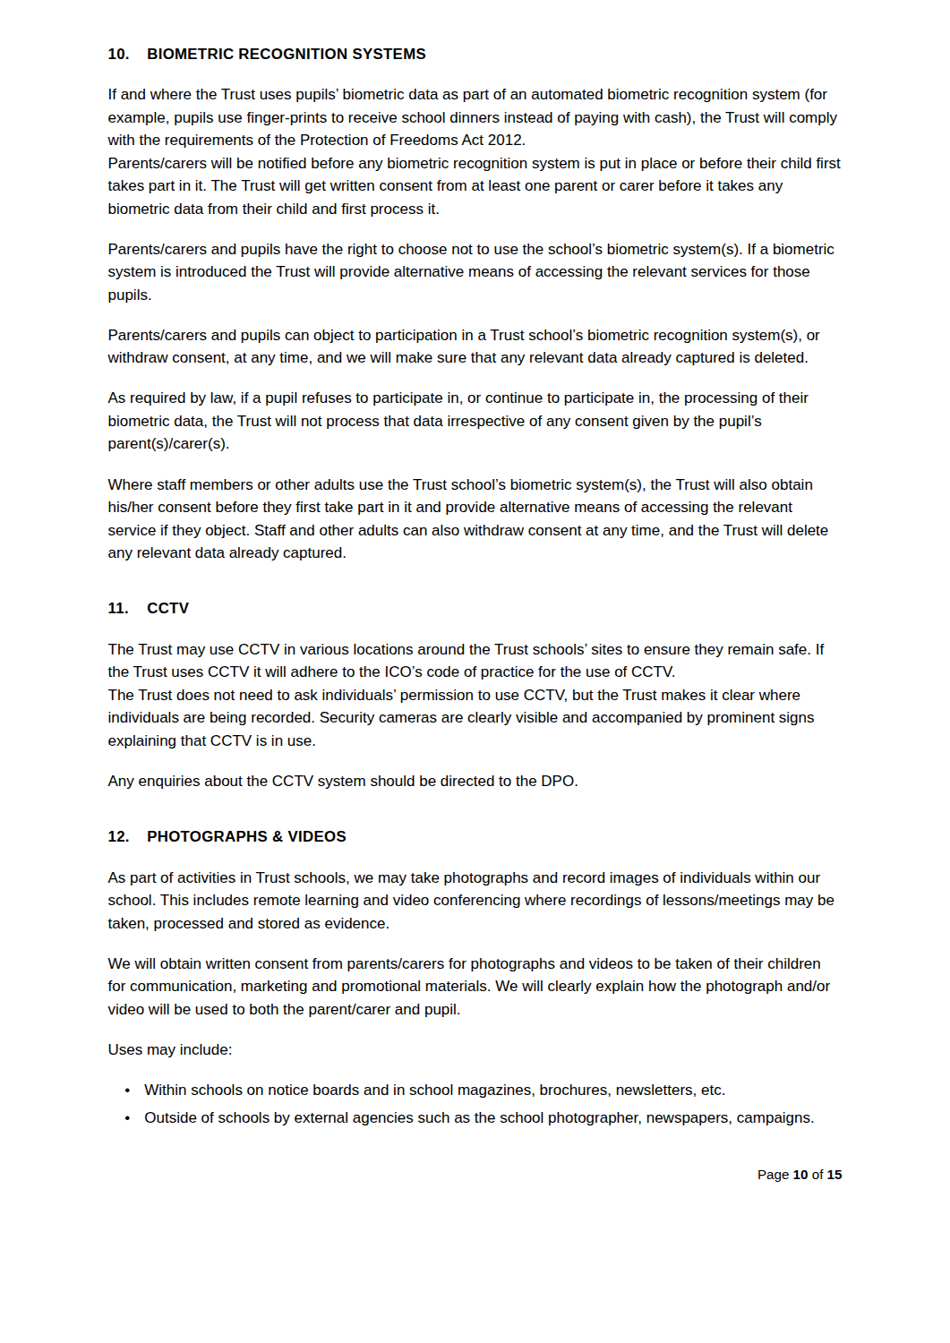10. BIOMETRIC RECOGNITION SYSTEMS
If and where the Trust uses pupils’ biometric data as part of an automated biometric recognition system (for example, pupils use finger-prints to receive school dinners instead of paying with cash), the Trust will comply with the requirements of the Protection of Freedoms Act 2012.
Parents/carers will be notified before any biometric recognition system is put in place or before their child first takes part in it. The Trust will get written consent from at least one parent or carer before it takes any biometric data from their child and first process it.
Parents/carers and pupils have the right to choose not to use the school’s biometric system(s). If a biometric system is introduced the Trust will provide alternative means of accessing the relevant services for those pupils.
Parents/carers and pupils can object to participation in a Trust school’s biometric recognition system(s), or withdraw consent, at any time, and we will make sure that any relevant data already captured is deleted.
As required by law, if a pupil refuses to participate in, or continue to participate in, the processing of their biometric data, the Trust will not process that data irrespective of any consent given by the pupil’s parent(s)/carer(s).
Where staff members or other adults use the Trust school’s biometric system(s), the Trust will also obtain his/her consent before they first take part in it and provide alternative means of accessing the relevant service if they object. Staff and other adults can also withdraw consent at any time, and the Trust will delete any relevant data already captured.
11. CCTV
The Trust may use CCTV in various locations around the Trust schools’ sites to ensure they remain safe. If the Trust uses CCTV it will adhere to the ICO’s code of practice for the use of CCTV.
The Trust does not need to ask individuals’ permission to use CCTV, but the Trust makes it clear where individuals are being recorded. Security cameras are clearly visible and accompanied by prominent signs explaining that CCTV is in use.
Any enquiries about the CCTV system should be directed to the DPO.
12. PHOTOGRAPHS & VIDEOS
As part of activities in Trust schools, we may take photographs and record images of individuals within our school. This includes remote learning and video conferencing where recordings of lessons/meetings may be taken, processed and stored as evidence.
We will obtain written consent from parents/carers for photographs and videos to be taken of their children for communication, marketing and promotional materials. We will clearly explain how the photograph and/or video will be used to both the parent/carer and pupil.
Uses may include:
Within schools on notice boards and in school magazines, brochures, newsletters, etc.
Outside of schools by external agencies such as the school photographer, newspapers, campaigns.
Page 10 of 15